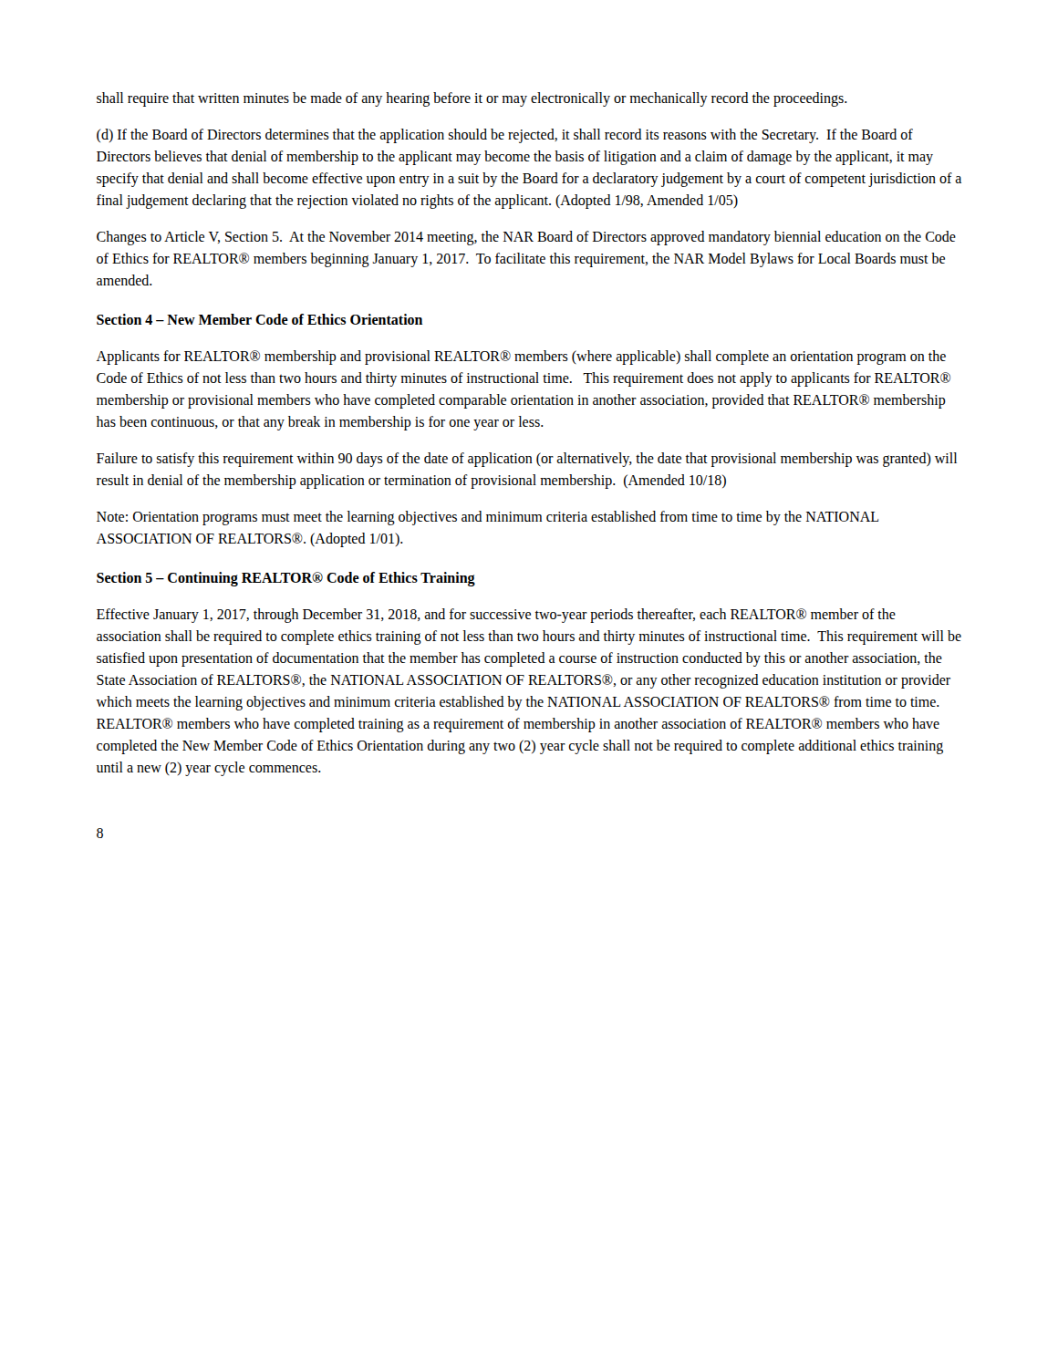shall require that written minutes be made of any hearing before it or may electronically or mechanically record the proceedings.
(d) If the Board of Directors determines that the application should be rejected, it shall record its reasons with the Secretary. If the Board of Directors believes that denial of membership to the applicant may become the basis of litigation and a claim of damage by the applicant, it may specify that denial and shall become effective upon entry in a suit by the Board for a declaratory judgement by a court of competent jurisdiction of a final judgement declaring that the rejection violated no rights of the applicant. (Adopted 1/98, Amended 1/05)
Changes to Article V, Section 5. At the November 2014 meeting, the NAR Board of Directors approved mandatory biennial education on the Code of Ethics for REALTOR® members beginning January 1, 2017. To facilitate this requirement, the NAR Model Bylaws for Local Boards must be amended.
Section 4 – New Member Code of Ethics Orientation
Applicants for REALTOR® membership and provisional REALTOR® members (where applicable) shall complete an orientation program on the Code of Ethics of not less than two hours and thirty minutes of instructional time. This requirement does not apply to applicants for REALTOR® membership or provisional members who have completed comparable orientation in another association, provided that REALTOR® membership has been continuous, or that any break in membership is for one year or less.
Failure to satisfy this requirement within 90 days of the date of application (or alternatively, the date that provisional membership was granted) will result in denial of the membership application or termination of provisional membership. (Amended 10/18)
Note: Orientation programs must meet the learning objectives and minimum criteria established from time to time by the NATIONAL ASSOCIATION OF REALTORS®. (Adopted 1/01).
Section 5 – Continuing REALTOR® Code of Ethics Training
Effective January 1, 2017, through December 31, 2018, and for successive two-year periods thereafter, each REALTOR® member of the association shall be required to complete ethics training of not less than two hours and thirty minutes of instructional time. This requirement will be satisfied upon presentation of documentation that the member has completed a course of instruction conducted by this or another association, the State Association of REALTORS®, the NATIONAL ASSOCIATION OF REALTORS®, or any other recognized education institution or provider which meets the learning objectives and minimum criteria established by the NATIONAL ASSOCIATION OF REALTORS® from time to time. REALTOR® members who have completed training as a requirement of membership in another association of REALTOR® members who have completed the New Member Code of Ethics Orientation during any two (2) year cycle shall not be required to complete additional ethics training until a new (2) year cycle commences.
8